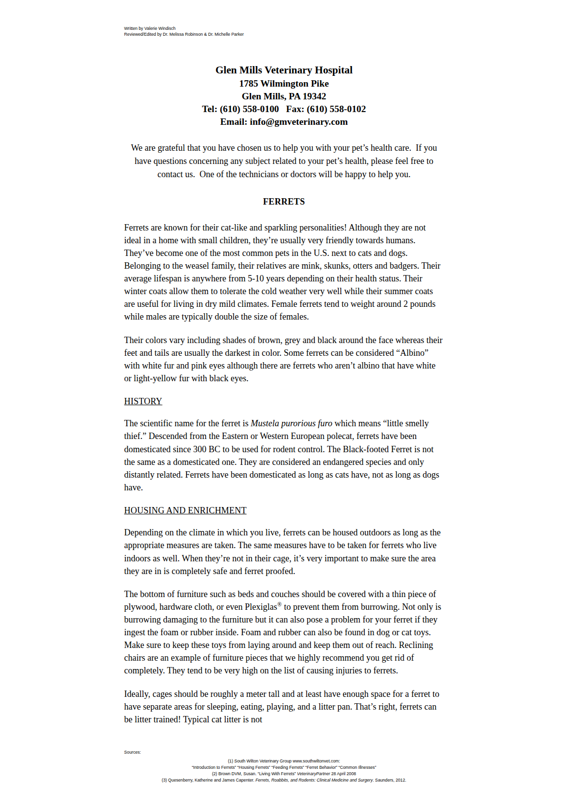Written by Valerie Windisch
Reviewed/Edited by Dr. Melissa Robinson & Dr. Michelle Parker
Glen Mills Veterinary Hospital
1785 Wilmington Pike
Glen Mills, PA 19342
Tel: (610) 558-0100 Fax: (610) 558-0102
Email: info@gmveterinary.com
We are grateful that you have chosen us to help you with your pet’s health care. If you have questions concerning any subject related to your pet’s health, please feel free to contact us. One of the technicians or doctors will be happy to help you.
FERRETS
Ferrets are known for their cat-like and sparkling personalities! Although they are not ideal in a home with small children, they’re usually very friendly towards humans. They’ve become one of the most common pets in the U.S. next to cats and dogs. Belonging to the weasel family, their relatives are mink, skunks, otters and badgers. Their average lifespan is anywhere from 5-10 years depending on their health status. Their winter coats allow them to tolerate the cold weather very well while their summer coats are useful for living in dry mild climates. Female ferrets tend to weight around 2 pounds while males are typically double the size of females.
Their colors vary including shades of brown, grey and black around the face whereas their feet and tails are usually the darkest in color. Some ferrets can be considered “Albino” with white fur and pink eyes although there are ferrets who aren’t albino that have white or light-yellow fur with black eyes.
HISTORY
The scientific name for the ferret is Mustela purorious furo which means “little smelly thief.” Descended from the Eastern or Western European polecat, ferrets have been domesticated since 300 BC to be used for rodent control. The Black-footed Ferret is not the same as a domesticated one. They are considered an endangered species and only distantly related. Ferrets have been domesticated as long as cats have, not as long as dogs have.
HOUSING AND ENRICHMENT
Depending on the climate in which you live, ferrets can be housed outdoors as long as the appropriate measures are taken. The same measures have to be taken for ferrets who live indoors as well. When they’re not in their cage, it’s very important to make sure the area they are in is completely safe and ferret proofed.
The bottom of furniture such as beds and couches should be covered with a thin piece of plywood, hardware cloth, or even Plexiglas® to prevent them from burrowing. Not only is burrowing damaging to the furniture but it can also pose a problem for your ferret if they ingest the foam or rubber inside. Foam and rubber can also be found in dog or cat toys. Make sure to keep these toys from laying around and keep them out of reach. Reclining chairs are an example of furniture pieces that we highly recommend you get rid of completely. They tend to be very high on the list of causing injuries to ferrets.
Ideally, cages should be roughly a meter tall and at least have enough space for a ferret to have separate areas for sleeping, eating, playing, and a litter pan. That’s right, ferrets can be litter trained! Typical cat litter is not
Sources:
(1) South Wilton Veterinary Group www.southwiltonvet.com:
“Introduction to Ferrets” “Housing Ferrets” “Feeding Ferrets” “Ferret Behavior” “Common Illnesses”
(2) Brown DVM, Susan. “Living With Ferrets” VeterinaryPartner 28 April 2008
(3) Quesenberry, Katherine and James Capenter. Ferrets, Roabbits, and Rodents: Clinical Medicine and Surgery. Saunders, 2012.